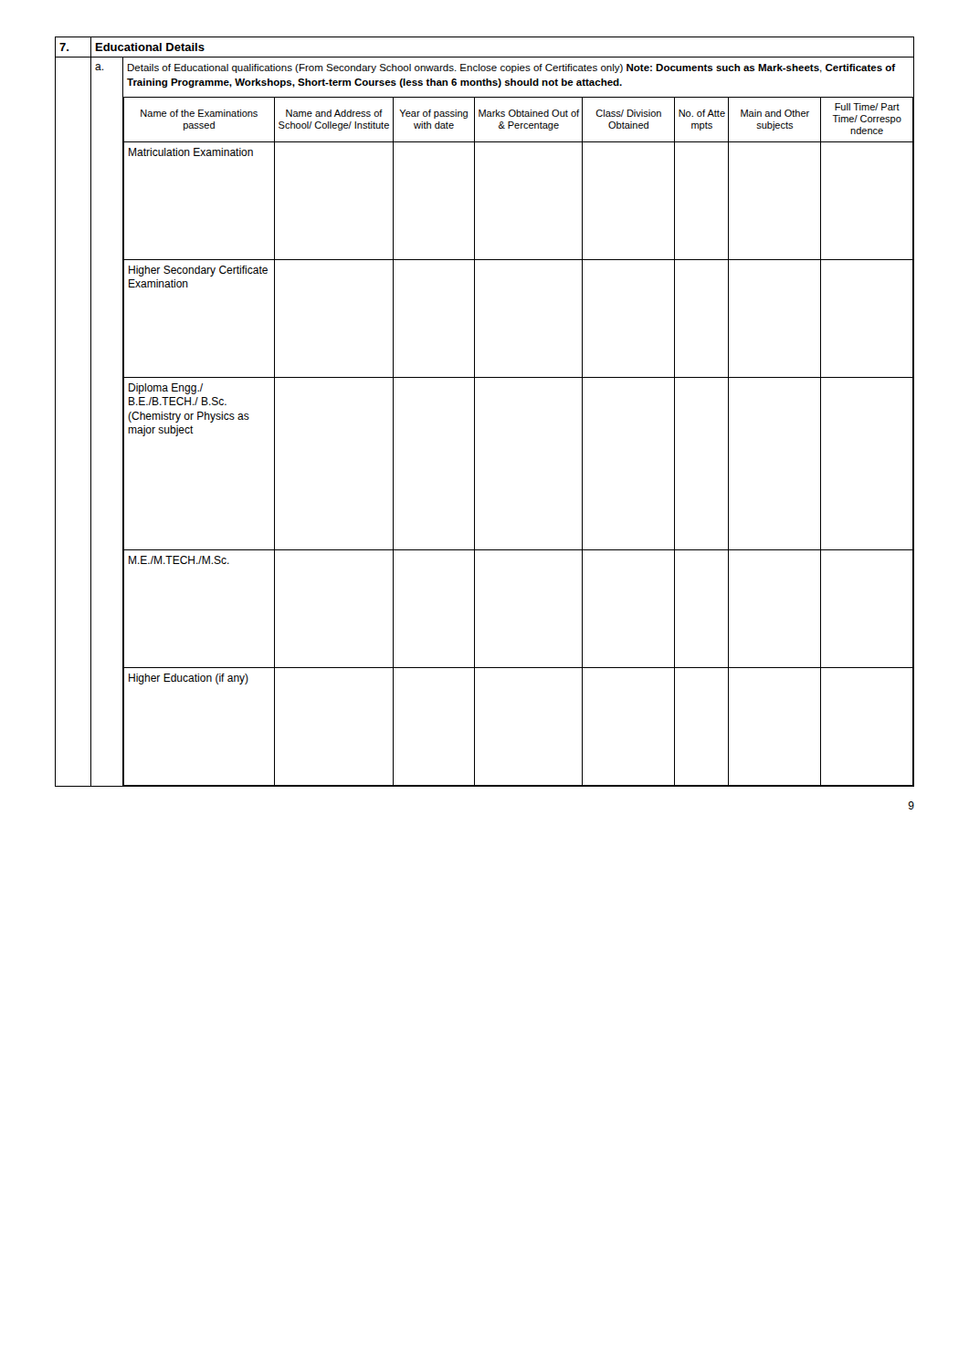| 7. | Educational Details |
| | a. | Details of Educational qualifications (From Secondary School onwards. Enclose copies of Certificates only) Note: Documents such as Mark-sheets , Certificates of Training Programme, Workshops, Short-term Courses (less than 6 months) should not be attached. / Name of the Examinations passed / Name and Address of School/ College/ Institute / Year of passing with date / Marks Obtained Out of & Percentage / Class/ Division Obtained / No. of Atte mpts / Main and Other subjects / Full Time/ Part Time/ Correspo ndence / / --- / --- / --- / --- / --- / --- / --- / --- / / Matriculation Examination / / / / / / / / / Higher Secondary Certificate Examination / / / / / / / / / Diploma Engg./ B.E./B.TECH./ B.Sc.(Chemistry or Physics as major subject / / / / / / / / / M.E./M.TECH./M.Sc. / / / / / / / / / Higher Education (if any) / / / / / / / / |
9